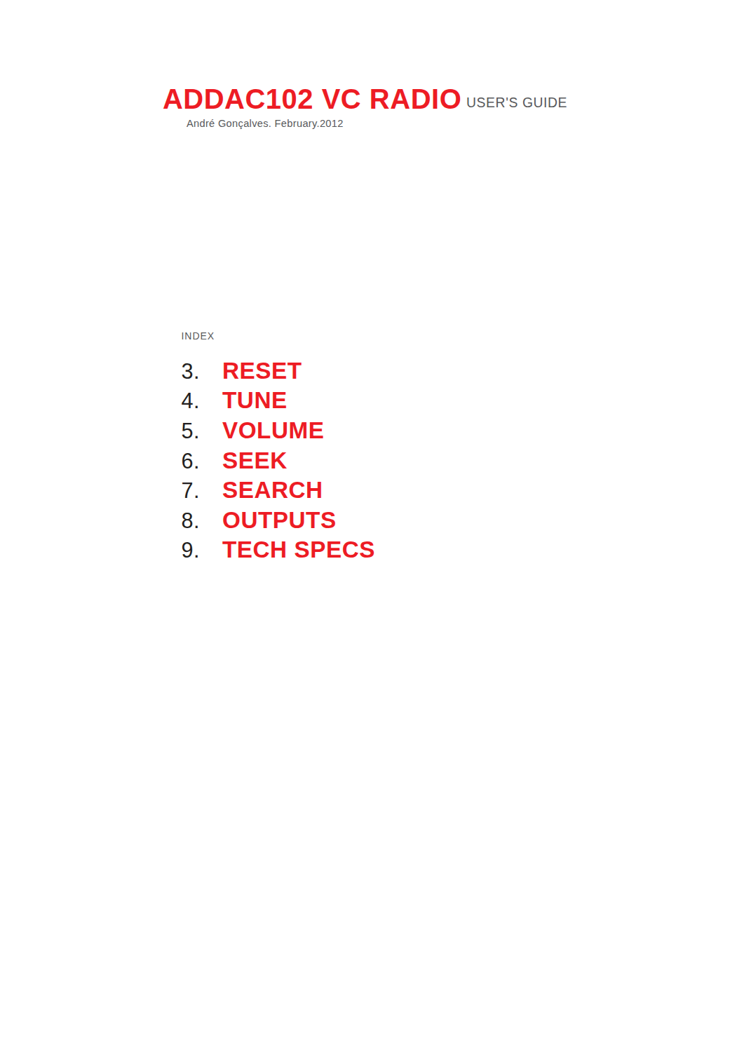ADDAC102 VC Radio
User's Guide
André Gonçalves. February.2012
INDEX
Reset
Tune
Volume
Seek
Search
Outputs
Tech Specs